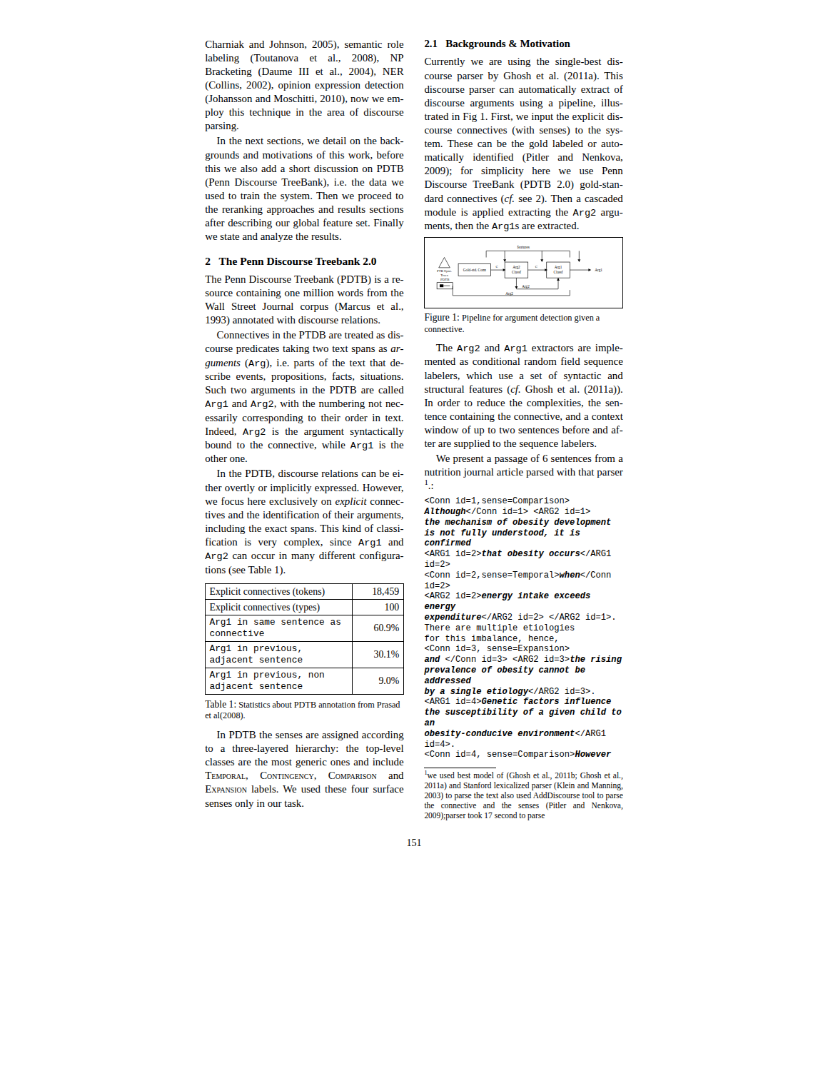Charniak and Johnson, 2005), semantic role labeling (Toutanova et al., 2008), NP Bracketing (Daume III et al., 2004), NER (Collins, 2002), opinion expression detection (Johansson and Moschitti, 2010), now we employ this technique in the area of discourse parsing.
In the next sections, we detail on the backgrounds and motivations of this work, before this we also add a short discussion on PDTB (Penn Discourse TreeBank), i.e. the data we used to train the system. Then we proceed to the reranking approaches and results sections after describing our global feature set. Finally we state and analyze the results.
2 The Penn Discourse Treebank 2.0
The Penn Discourse Treebank (PDTB) is a resource containing one million words from the Wall Street Journal corpus (Marcus et al., 1993) annotated with discourse relations.
Connectives in the PTDB are treated as discourse predicates taking two text spans as arguments (Arg), i.e. parts of the text that describe events, propositions, facts, situations. Such two arguments in the PDTB are called Arg1 and Arg2, with the numbering not necessarily corresponding to their order in text. Indeed, Arg2 is the argument syntactically bound to the connective, while Arg1 is the other one.
In the PDTB, discourse relations can be either overtly or implicitly expressed. However, we focus here exclusively on explicit connectives and the identification of their arguments, including the exact spans. This kind of classification is very complex, since Arg1 and Arg2 can occur in many different configurations (see Table 1).
| Explicit connectives (tokens) | 18,459 |
| Explicit connectives (types) | 100 |
| Arg1 in same sentence as connective | 60.9% |
| Arg1 in previous, adjacent sentence | 30.1% |
| Arg1 in previous, non adjacent sentence | 9.0% |
Table 1: Statistics about PDTB annotation from Prasad et al(2008).
In PDTB the senses are assigned according to a three-layered hierarchy: the top-level classes are the most generic ones and include Temporal, Contingency, Comparison and Expansion labels. We used these four surface senses only in our task.
2.1 Backgrounds & Motivation
Currently we are using the single-best discourse parser by Ghosh et al. (2011a). This discourse parser can automatically extract of discourse arguments using a pipeline, illustrated in Fig 1. First, we input the explicit discourse connectives (with senses) to the system. These can be the gold labeled or automatically identified (Pitler and Nenkova, 2009); for simplicity here we use Penn Discourse TreeBank (PDTB 2.0) gold-standard connectives (cf. see 2). Then a cascaded module is applied extracting the Arg2 arguments, then the Arg1s are extracted.
features PTB Sync. Trees PDTB Gold-std. Conn Arg2 Classf Arg1 Classf C C Arg1 Arg2 Arg2
Figure 1: Pipeline for argument detection given a connective.
The Arg2 and Arg1 extractors are implemented as conditional random field sequence labelers, which use a set of syntactic and structural features (cf. Ghosh et al. (2011a)). In order to reduce the complexities, the sentence containing the connective, and a context window of up to two sentences before and after are supplied to the sequence labelers.
We present a passage of 6 sentences from a nutrition journal article parsed with that parser 1.:
<Conn id=1,sense=Comparison>
Although</Conn id=1> <ARG2 id=1>
the mechanism of obesity development
is not fully understood, it is confirmed
<ARG1 id=2>that obesity occurs</ARG1 id=2>
<Conn id=2,sense=Temporal>when</Conn id=2>
<ARG2 id=2>energy intake exceeds energy
expenditure</ARG2 id=2> </ARG2 id=1>.
There are multiple etiologies
for this imbalance, hence,
<Conn id=3, sense=Expansion>
and </Conn id=3> <ARG2 id=3>the rising
prevalence of obesity cannot be addressed
by a single etiology</ARG2 id=3>.
<ARG1 id=4>Genetic factors influence
the susceptibility of a given child to an
obesity-conducive environment</ARG1 id=4>.
<Conn id=4, sense=Comparison>However
1we used best model of (Ghosh et al., 2011b; Ghosh et al., 2011a) and Stanford lexicalized parser (Klein and Manning, 2003) to parse the text also used AddDiscourse tool to parse the connective and the senses (Pitler and Nenkova, 2009);parser took 17 second to parse
151